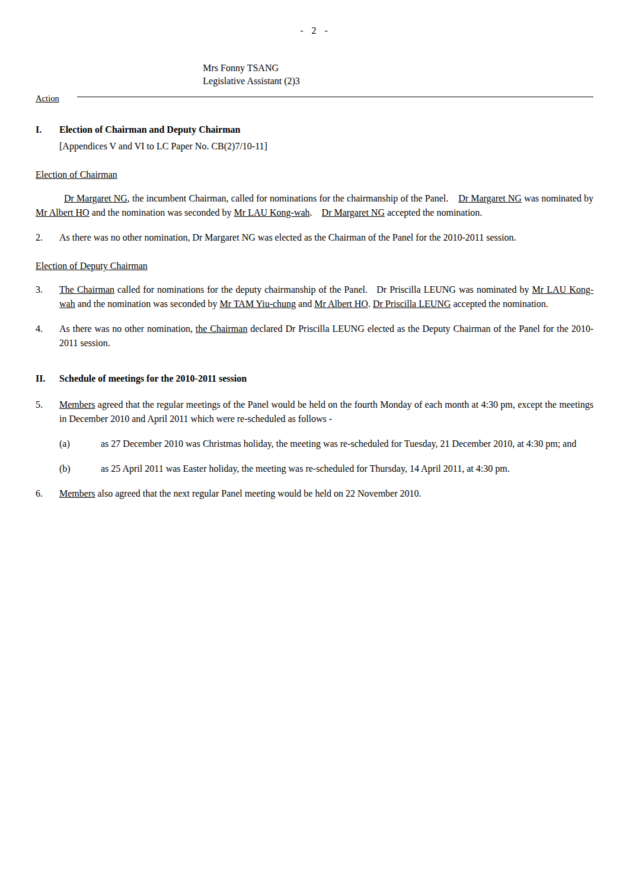- 2 -
Mrs Fonny TSANG
Legislative Assistant (2)3
Action
I.
Election of Chairman and Deputy Chairman
[Appendices V and VI to LC Paper No. CB(2)7/10-11]
Election of Chairman
Dr Margaret NG, the incumbent Chairman, called for nominations for the chairmanship of the Panel. Dr Margaret NG was nominated by Mr Albert HO and the nomination was seconded by Mr LAU Kong-wah. Dr Margaret NG accepted the nomination.
2.
As there was no other nomination, Dr Margaret NG was elected as the Chairman of the Panel for the 2010-2011 session.
Election of Deputy Chairman
3.
The Chairman called for nominations for the deputy chairmanship of the Panel. Dr Priscilla LEUNG was nominated by Mr LAU Kong-wah and the nomination was seconded by Mr TAM Yiu-chung and Mr Albert HO. Dr Priscilla LEUNG accepted the nomination.
4.
As there was no other nomination, the Chairman declared Dr Priscilla LEUNG elected as the Deputy Chairman of the Panel for the 2010-2011 session.
II.
Schedule of meetings for the 2010-2011 session
5.
Members agreed that the regular meetings of the Panel would be held on the fourth Monday of each month at 4:30 pm, except the meetings in December 2010 and April 2011 which were re-scheduled as follows -
(a)
as 27 December 2010 was Christmas holiday, the meeting was re-scheduled for Tuesday, 21 December 2010, at 4:30 pm; and
(b)
as 25 April 2011 was Easter holiday, the meeting was re-scheduled for Thursday, 14 April 2011, at 4:30 pm.
6.
Members also agreed that the next regular Panel meeting would be held on 22 November 2010.